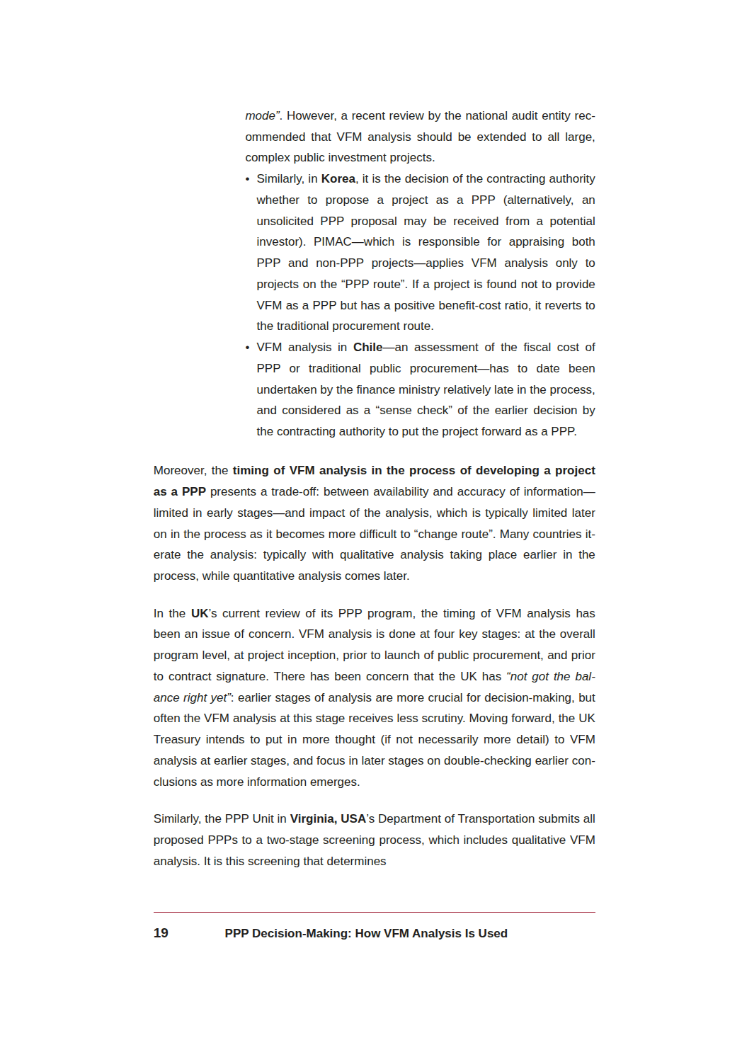mode”. However, a recent review by the national audit entity recommended that VFM analysis should be extended to all large, complex public investment projects.
Similarly, in Korea, it is the decision of the contracting authority whether to propose a project as a PPP (alternatively, an unsolicited PPP proposal may be received from a potential investor). PIMAC—which is responsible for appraising both PPP and non-PPP projects—applies VFM analysis only to projects on the “PPP route”. If a project is found not to provide VFM as a PPP but has a positive benefit-cost ratio, it reverts to the traditional procurement route.
VFM analysis in Chile—an assessment of the fiscal cost of PPP or traditional public procurement—has to date been undertaken by the finance ministry relatively late in the process, and considered as a “sense check” of the earlier decision by the contracting authority to put the project forward as a PPP.
Moreover, the timing of VFM analysis in the process of developing a project as a PPP presents a trade-off: between availability and accuracy of information—limited in early stages—and impact of the analysis, which is typically limited later on in the process as it becomes more difficult to “change route”. Many countries iterate the analysis: typically with qualitative analysis taking place earlier in the process, while quantitative analysis comes later.
In the UK’s current review of its PPP program, the timing of VFM analysis has been an issue of concern. VFM analysis is done at four key stages: at the overall program level, at project inception, prior to launch of public procurement, and prior to contract signature. There has been concern that the UK has “not got the balance right yet”: earlier stages of analysis are more crucial for decision-making, but often the VFM analysis at this stage receives less scrutiny. Moving forward, the UK Treasury intends to put in more thought (if not necessarily more detail) to VFM analysis at earlier stages, and focus in later stages on double-checking earlier conclusions as more information emerges.
Similarly, the PPP Unit in Virginia, USA’s Department of Transportation submits all proposed PPPs to a two-stage screening process, which includes qualitative VFM analysis. It is this screening that determines
19 PPP Decision-Making: How VFM Analysis Is Used